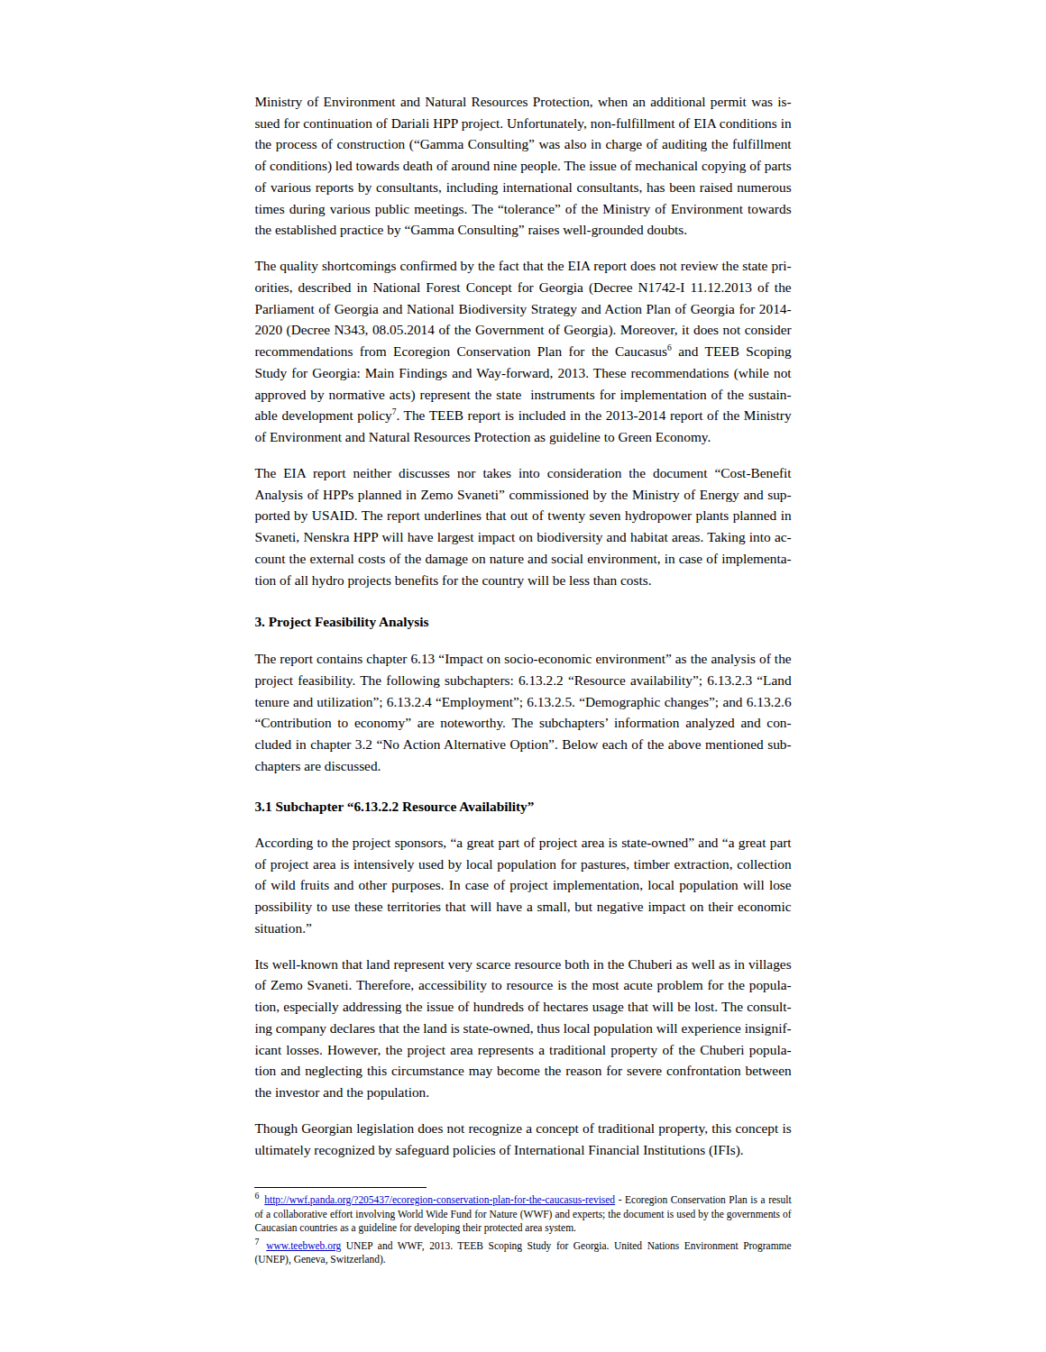Ministry of Environment and Natural Resources Protection, when an additional permit was issued for continuation of Dariali HPP project. Unfortunately, non-fulfillment of EIA conditions in the process of construction (“Gamma Consulting” was also in charge of auditing the fulfillment of conditions) led towards death of around nine people. The issue of mechanical copying of parts of various reports by consultants, including international consultants, has been raised numerous times during various public meetings. The “tolerance” of the Ministry of Environment towards the established practice by “Gamma Consulting” raises well-grounded doubts.
The quality shortcomings confirmed by the fact that the EIA report does not review the state priorities, described in National Forest Concept for Georgia (Decree N1742-I 11.12.2013 of the Parliament of Georgia and National Biodiversity Strategy and Action Plan of Georgia for 2014-2020 (Decree N343, 08.05.2014 of the Government of Georgia). Moreover, it does not consider recommendations from Ecoregion Conservation Plan for the Caucasus6 and TEEB Scoping Study for Georgia: Main Findings and Way-forward, 2013. These recommendations (while not approved by normative acts) represent the state instruments for implementation of the sustainable development policy7. The TEEB report is included in the 2013-2014 report of the Ministry of Environment and Natural Resources Protection as guideline to Green Economy.
The EIA report neither discusses nor takes into consideration the document “Cost-Benefit Analysis of HPPs planned in Zemo Svaneti” commissioned by the Ministry of Energy and supported by USAID. The report underlines that out of twenty seven hydropower plants planned in Svaneti, Nenskra HPP will have largest impact on biodiversity and habitat areas. Taking into account the external costs of the damage on nature and social environment, in case of implementation of all hydro projects benefits for the country will be less than costs.
3. Project Feasibility Analysis
The report contains chapter 6.13 “Impact on socio-economic environment” as the analysis of the project feasibility. The following subchapters: 6.13.2.2 “Resource availability”; 6.13.2.3 “Land tenure and utilization”; 6.13.2.4 “Employment”; 6.13.2.5. “Demographic changes”; and 6.13.2.6 “Contribution to economy” are noteworthy. The subchapters’ information analyzed and concluded in chapter 3.2 “No Action Alternative Option”. Below each of the above mentioned subchapters are discussed.
3.1 Subchapter “6.13.2.2 Resource Availability”
According to the project sponsors, “a great part of project area is state-owned” and “a great part of project area is intensively used by local population for pastures, timber extraction, collection of wild fruits and other purposes. In case of project implementation, local population will lose possibility to use these territories that will have a small, but negative impact on their economic situation.”
Its well-known that land represent very scarce resource both in the Chuberi as well as in villages of Zemo Svaneti. Therefore, accessibility to resource is the most acute problem for the population, especially addressing the issue of hundreds of hectares usage that will be lost. The consulting company declares that the land is state-owned, thus local population will experience insignificant losses. However, the project area represents a traditional property of the Chuberi population and neglecting this circumstance may become the reason for severe confrontation between the investor and the population.
Though Georgian legislation does not recognize a concept of traditional property, this concept is ultimately recognized by safeguard policies of International Financial Institutions (IFIs).
6 http://wwf.panda.org/?205437/ecoregion-conservation-plan-for-the-caucasus-revised - Ecoregion Conservation Plan is a result of a collaborative effort involving World Wide Fund for Nature (WWF) and experts; the document is used by the governments of Caucasian countries as a guideline for developing their protected area system.
7 www.teebweb.org UNEP and WWF, 2013. TEEB Scoping Study for Georgia. United Nations Environment Programme (UNEP), Geneva, Switzerland).